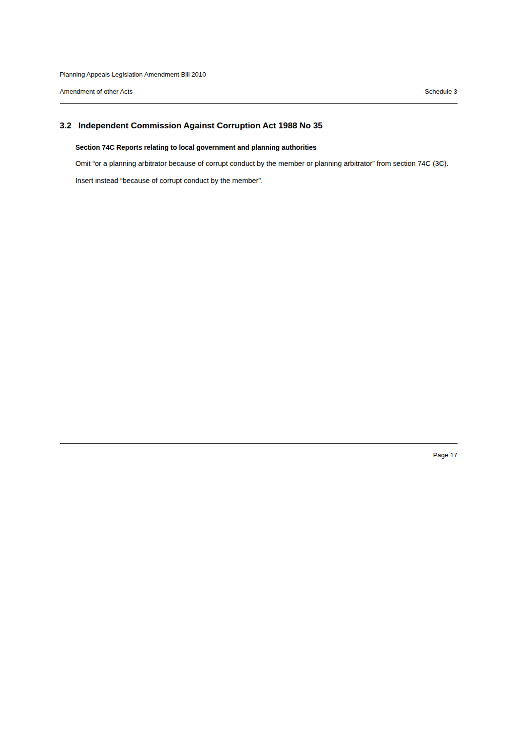Planning Appeals Legislation Amendment Bill 2010
Amendment of other Acts Schedule 3
3.2 Independent Commission Against Corruption Act 1988 No 35
Section 74C Reports relating to local government and planning authorities
Omit “or a planning arbitrator because of corrupt conduct by the member or planning arbitrator” from section 74C (3C).
Insert instead “because of corrupt conduct by the member”.
Page 17